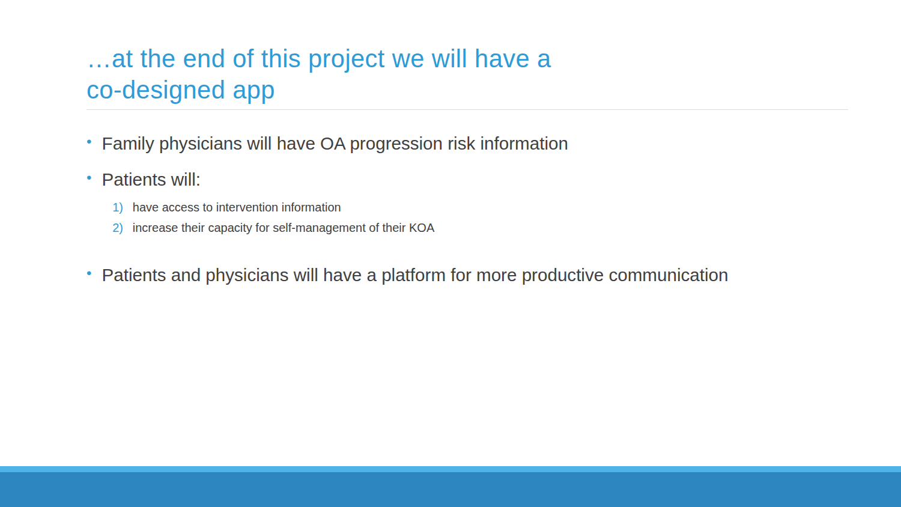…at the end of this project we will have a
co-designed app
Family physicians will have OA progression risk information
Patients will:
have access to intervention information
increase their capacity for self-management of their KOA
Patients and physicians will have a platform for more productive communication